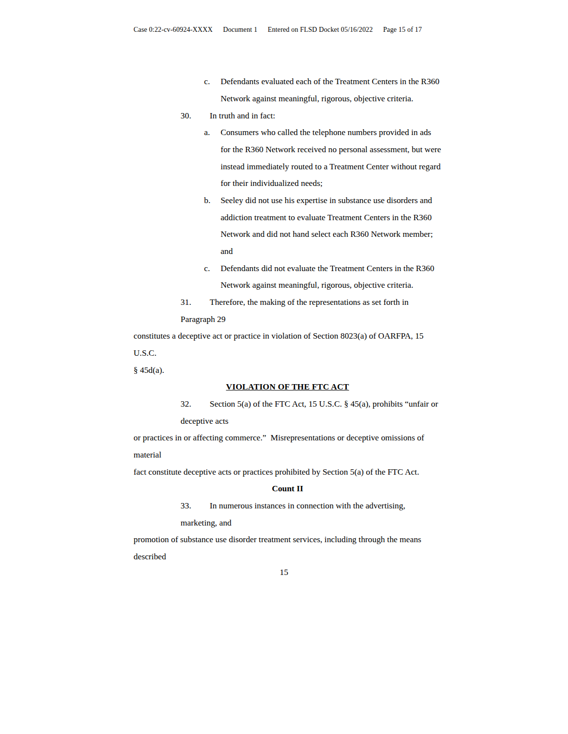Case 0:22-cv-60924-XXXX Document 1 Entered on FLSD Docket 05/16/2022 Page 15 of 17
c. Defendants evaluated each of the Treatment Centers in the R360 Network against meaningful, rigorous, objective criteria.
30. In truth and in fact:
a. Consumers who called the telephone numbers provided in ads for the R360 Network received no personal assessment, but were instead immediately routed to a Treatment Center without regard for their individualized needs;
b. Seeley did not use his expertise in substance use disorders and addiction treatment to evaluate Treatment Centers in the R360 Network and did not hand select each R360 Network member; and
c. Defendants did not evaluate the Treatment Centers in the R360 Network against meaningful, rigorous, objective criteria.
31. Therefore, the making of the representations as set forth in Paragraph 29
constitutes a deceptive act or practice in violation of Section 8023(a) of OARFPA, 15 U.S.C.
§ 45d(a).
VIOLATION OF THE FTC ACT
32. Section 5(a) of the FTC Act, 15 U.S.C. § 45(a), prohibits “unfair or deceptive acts
or practices in or affecting commerce.” Misrepresentations or deceptive omissions of material
fact constitute deceptive acts or practices prohibited by Section 5(a) of the FTC Act.
Count II
33. In numerous instances in connection with the advertising, marketing, and
promotion of substance use disorder treatment services, including through the means described
15